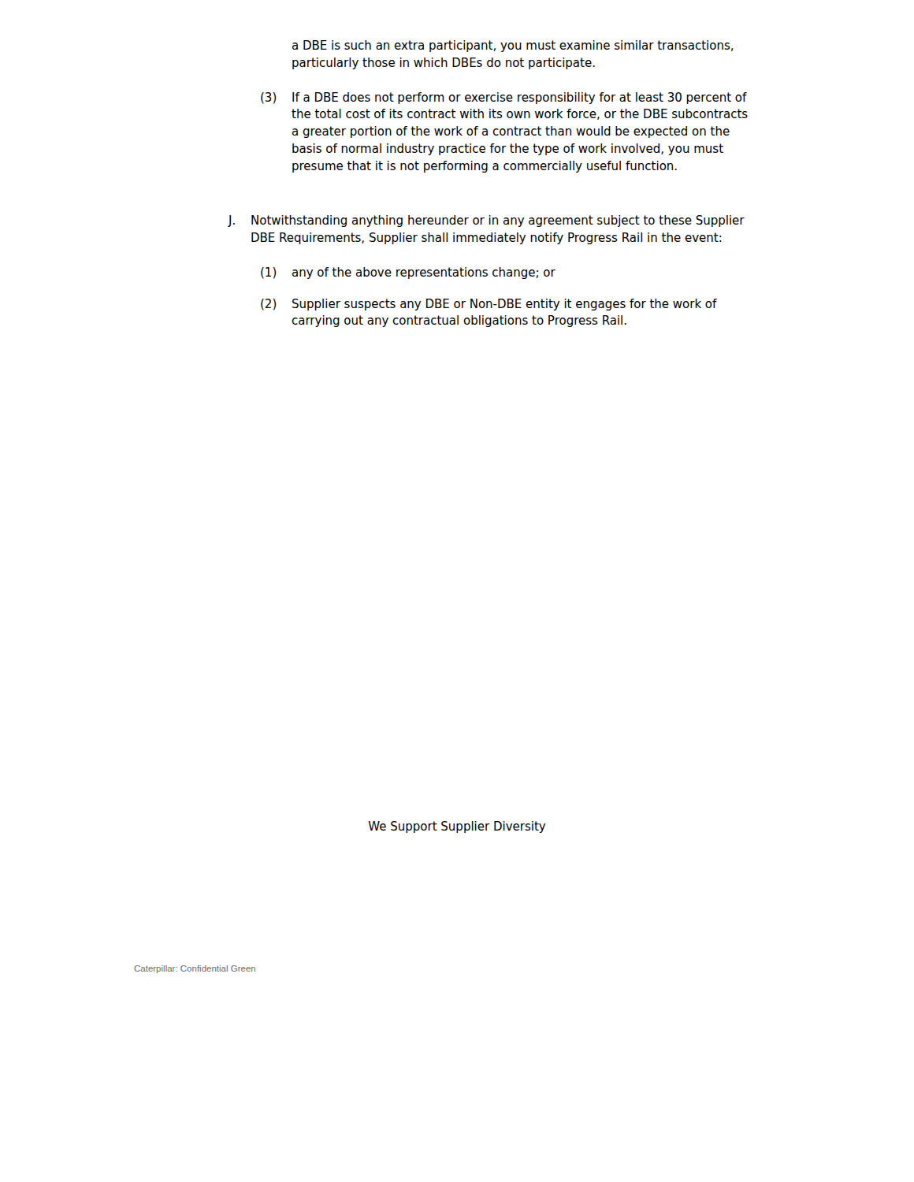a DBE is such an extra participant, you must examine similar transactions, particularly those in which DBEs do not participate.
(3) If a DBE does not perform or exercise responsibility for at least 30 percent of the total cost of its contract with its own work force, or the DBE subcontracts a greater portion of the work of a contract than would be expected on the basis of normal industry practice for the type of work involved, you must presume that it is not performing a commercially useful function.
J. Notwithstanding anything hereunder or in any agreement subject to these Supplier DBE Requirements, Supplier shall immediately notify Progress Rail in the event:
(1) any of the above representations change; or
(2) Supplier suspects any DBE or Non-DBE entity it engages for the work of carrying out any contractual obligations to Progress Rail.
We Support Supplier Diversity
Caterpillar: Confidential Green